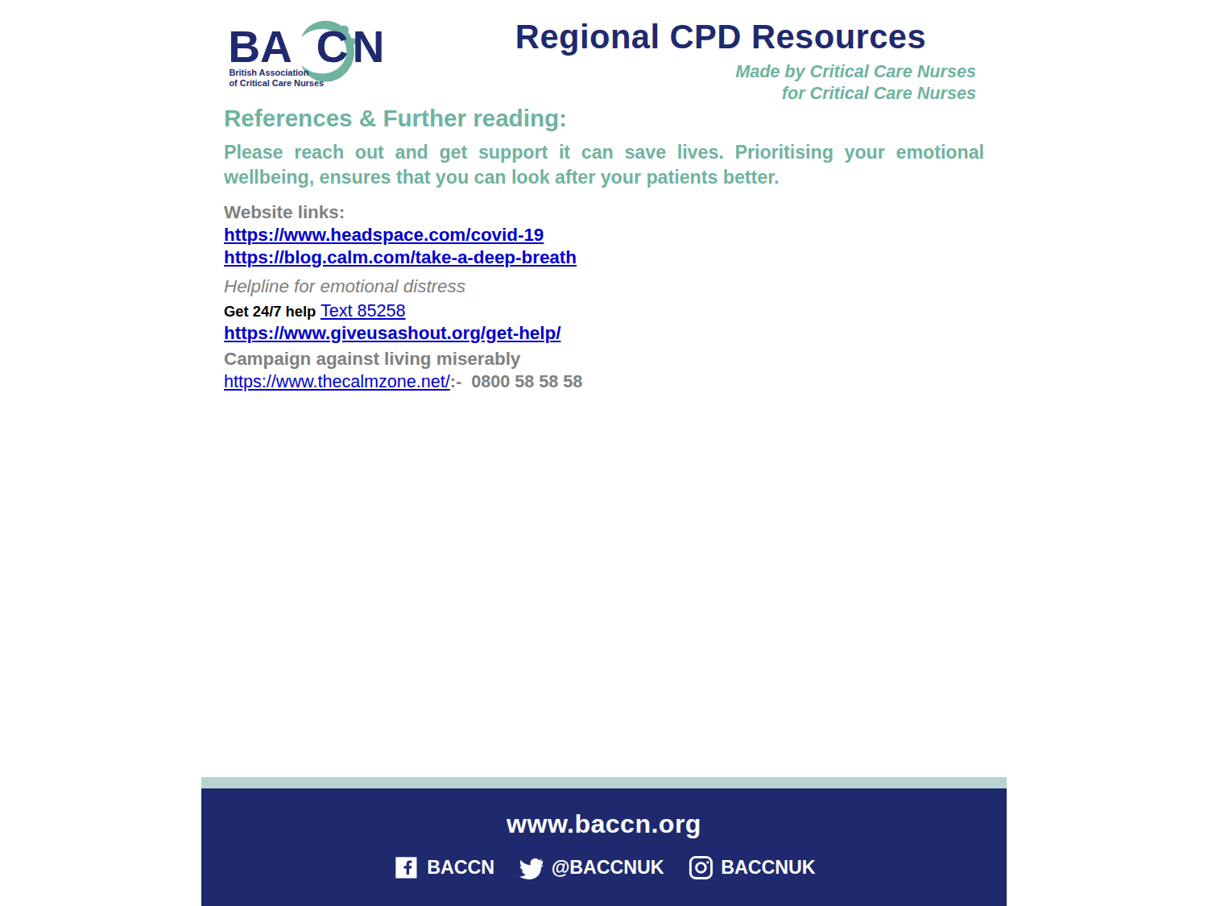BA C N British Association of Critical Care Nurses
Regional CPD Resources
Made by Critical Care Nurses
for Critical Care Nurses
References & Further reading:
Please reach out and get support it can save lives. Prioritising your emotional wellbeing, ensures that you can look after your patients better.
Website links:
https://www.headspace.com/covid-19
https://blog.calm.com/take-a-deep-breath
Helpline for emotional distress
Get 24/7 help Text 85258
https://www.giveusashout.org/get-help/
Campaign against living miserably
https://www.thecalmzone.net/:- 0800 58 58 58
www.baccn.org
BACCN @BACCNUK BACCNUK